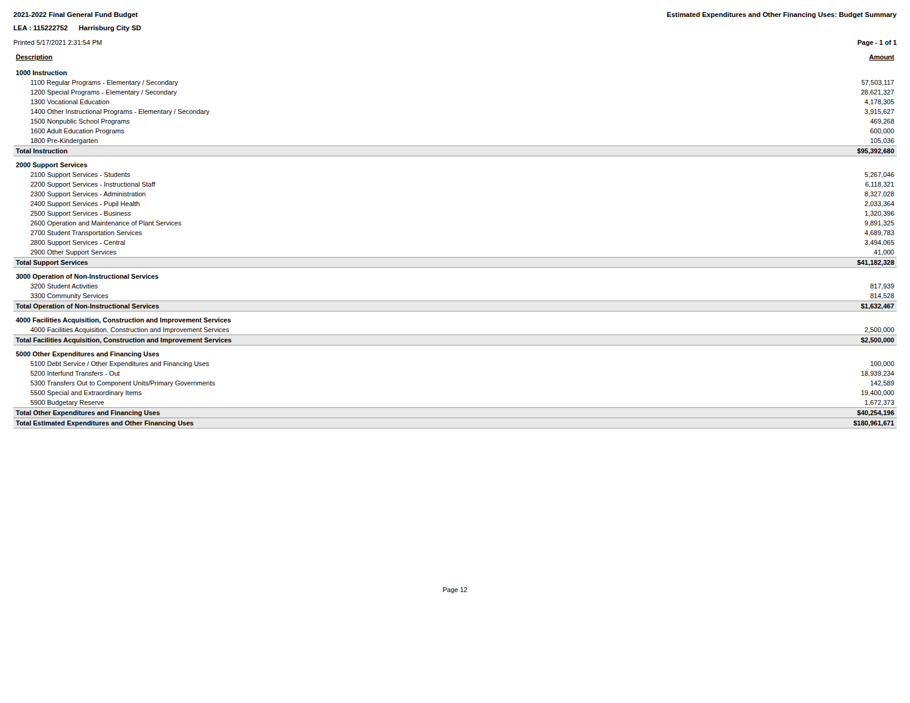2021-2022 Final General Fund Budget
Estimated Expenditures and Other Financing Uses: Budget Summary
LEA : 115222752 Harrisburg City SD
Printed 5/17/2021 2:31:54 PM
Page - 1 of 1
| Description | Amount |
| --- | --- |
| 1000 Instruction | |
| 1100 Regular Programs - Elementary / Secondary | 57,503,117 |
| 1200 Special Programs - Elementary / Secondary | 28,621,327 |
| 1300 Vocational Education | 4,178,305 |
| 1400 Other Instructional Programs - Elementary / Secondary | 3,915,627 |
| 1500 Nonpublic School Programs | 469,268 |
| 1600 Adult Education Programs | 600,000 |
| 1800 Pre-Kindergarten | 105,036 |
| Total Instruction | $95,392,680 |
| 2000 Support Services | |
| 2100 Support Services - Students | 5,267,046 |
| 2200 Support Services - Instructional Staff | 6,118,321 |
| 2300 Support Services - Administration | 8,327,028 |
| 2400 Support Services - Pupil Health | 2,033,364 |
| 2500 Support Services - Business | 1,320,396 |
| 2600 Operation and Maintenance of Plant Services | 9,891,325 |
| 2700 Student Transportation Services | 4,689,783 |
| 2800 Support Services - Central | 3,494,065 |
| 2900 Other Support Services | 41,000 |
| Total Support Services | $41,182,328 |
| 3000 Operation of Non-Instructional Services | |
| 3200 Student Activities | 817,939 |
| 3300 Community Services | 814,528 |
| Total Operation of Non-Instructional Services | $1,632,467 |
| 4000 Facilities Acquisition, Construction and Improvement Services | |
| 4000 Facilities Acquisition, Construction and Improvement Services | 2,500,000 |
| Total Facilities Acquisition, Construction and Improvement Services | $2,500,000 |
| 5000 Other Expenditures and Financing Uses | |
| 5100 Debt Service / Other Expenditures and Financing Uses | 100,000 |
| 5200 Interfund Transfers - Out | 18,939,234 |
| 5300 Transfers Out to Component Units/Primary Governments | 142,589 |
| 5500 Special and Extraordinary Items | 19,400,000 |
| 5900 Budgetary Reserve | 1,672,373 |
| Total Other Expenditures and Financing Uses | $40,254,196 |
| Total Estimated Expenditures and Other Financing Uses | $180,961,671 |
Page 12